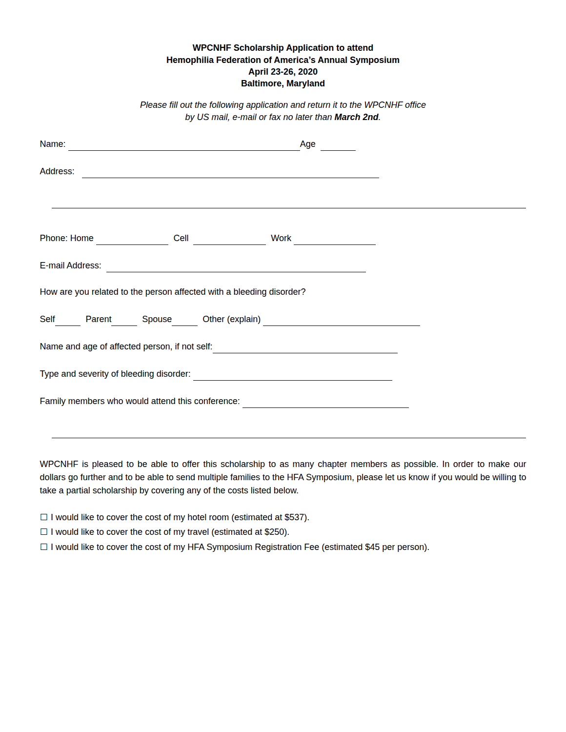WPCNHF Scholarship Application to attend
Hemophilia Federation of America’s Annual Symposium
April 23-26, 2020
Baltimore, Maryland
Please fill out the following application and return it to the WPCNHF office
by US mail, e-mail or fax no later than March 2nd.
Name: Age
Address:
Phone: Home Cell Work
E-mail Address:
How are you related to the person affected with a bleeding disorder?
Self Parent Spouse Other (explain)
Name and age of affected person, if not self:
Type and severity of bleeding disorder:
Family members who would attend this conference:
WPCNHF is pleased to be able to offer this scholarship to as many chapter members as possible. In order to make our dollars go further and to be able to send multiple families to the HFA Symposium, please let us know if you would be willing to take a partial scholarship by covering any of the costs listed below.
☐I would like to cover the cost of my hotel room (estimated at $537).
☐I would like to cover the cost of my travel (estimated at $250).
☐I would like to cover the cost of my HFA Symposium Registration Fee (estimated $45 per person).